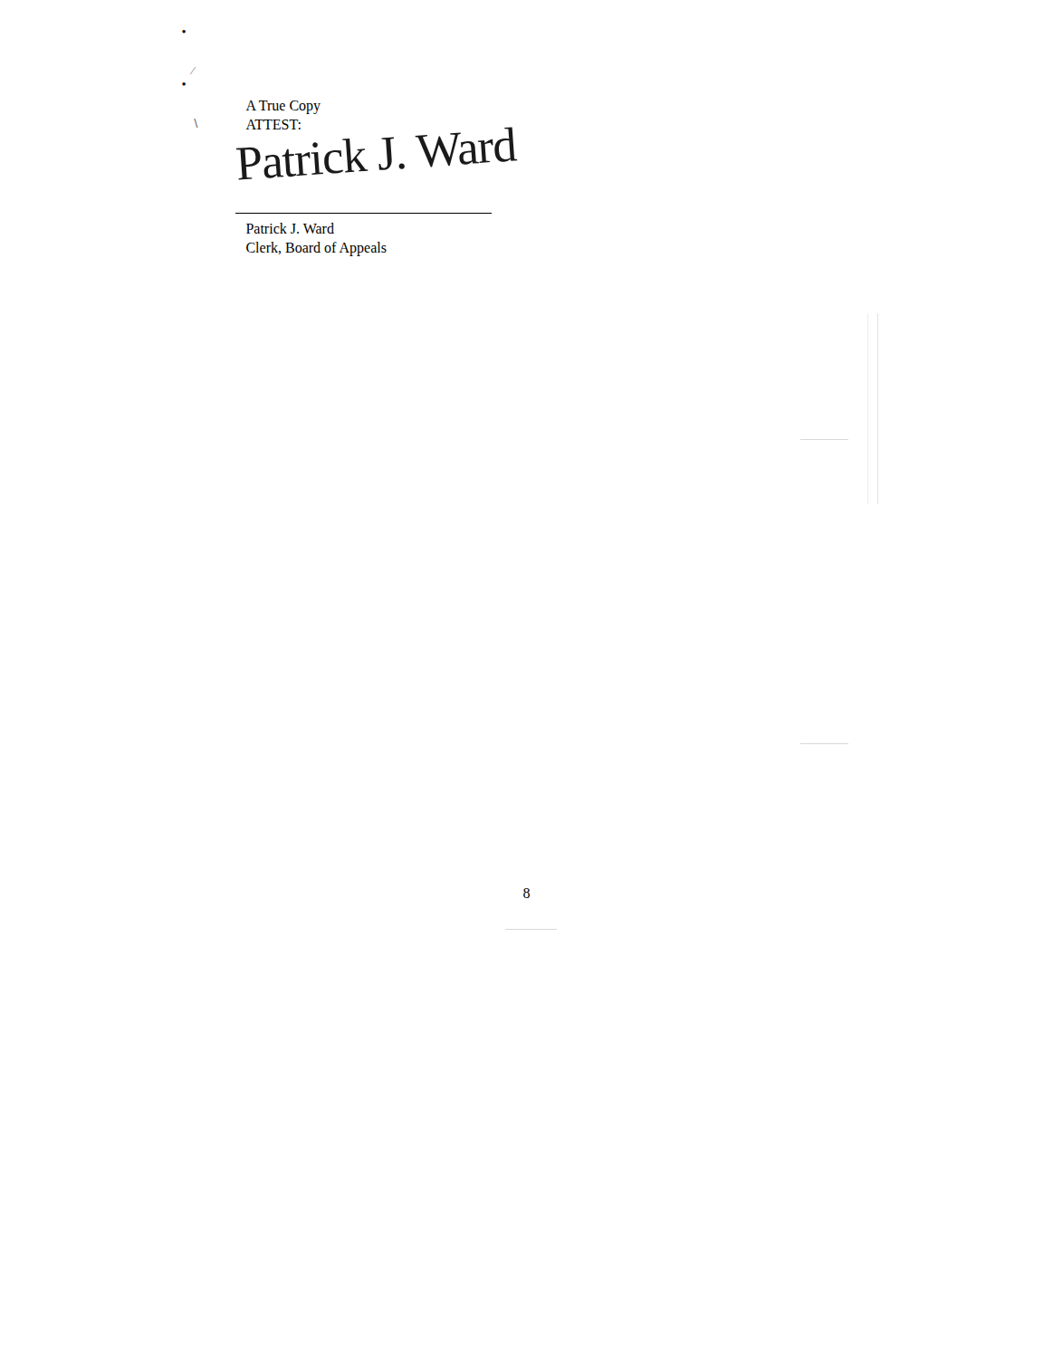• ⁄ • ∖
A True Copy
ATTEST:
Patrick J. Ward
Patrick J. Ward
Clerk, Board of Appeals
8